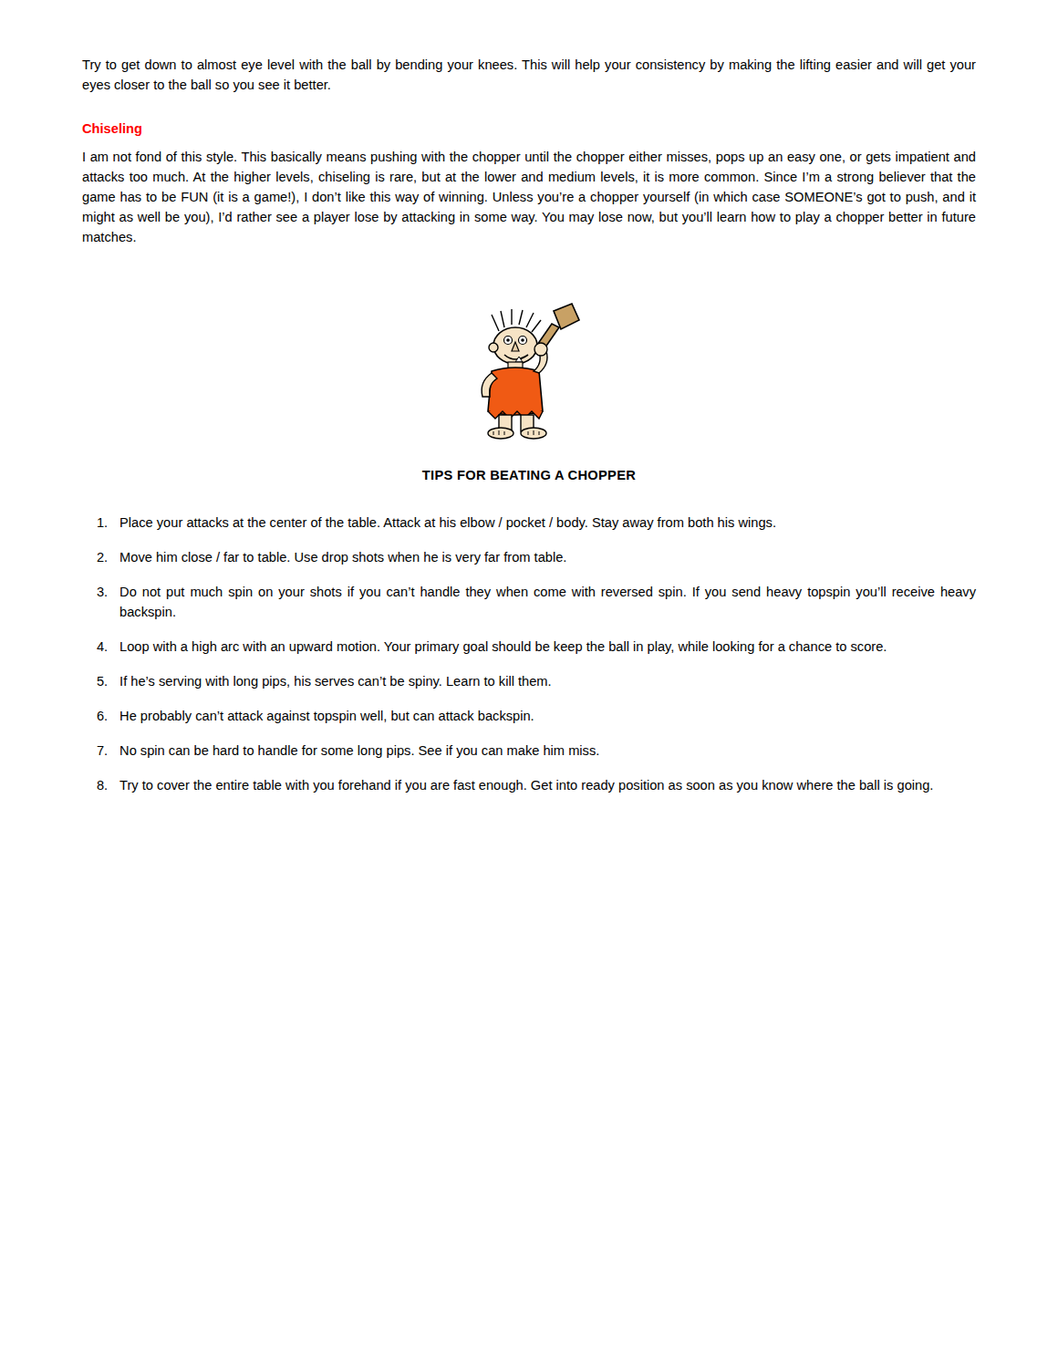Try to get down to almost eye level with the ball by bending your knees. This will help your consistency by making the lifting easier and will get your eyes closer to the ball so you see it better.
Chiseling
I am not fond of this style. This basically means pushing with the chopper until the chopper either misses, pops up an easy one, or gets impatient and attacks too much. At the higher levels, chiseling is rare, but at the lower and medium levels, it is more common. Since I’m a strong believer that the game has to be FUN (it is a game!), I don’t like this way of winning. Unless you’re a chopper yourself (in which case SOMEONE’s got to push, and it might as well be you), I’d rather see a player lose by attacking in some way. You may lose now, but you’ll learn how to play a chopper better in future matches.
TIPS FOR BEATING A CHOPPER
Place your attacks at the center of the table. Attack at his elbow / pocket / body. Stay away from both his wings.
Move him close / far to table. Use drop shots when he is very far from table.
Do not put much spin on your shots if you can’t handle they when come with reversed spin. If you send heavy topspin you’ll receive heavy backspin.
Loop with a high arc with an upward motion. Your primary goal should be keep the ball in play, while looking for a chance to score.
If he’s serving with long pips, his serves can’t be spiny. Learn to kill them.
He probably can’t attack against topspin well, but can attack backspin.
No spin can be hard to handle for some long pips. See if you can make him miss.
Try to cover the entire table with you forehand if you are fast enough. Get into ready position as soon as you know where the ball is going.